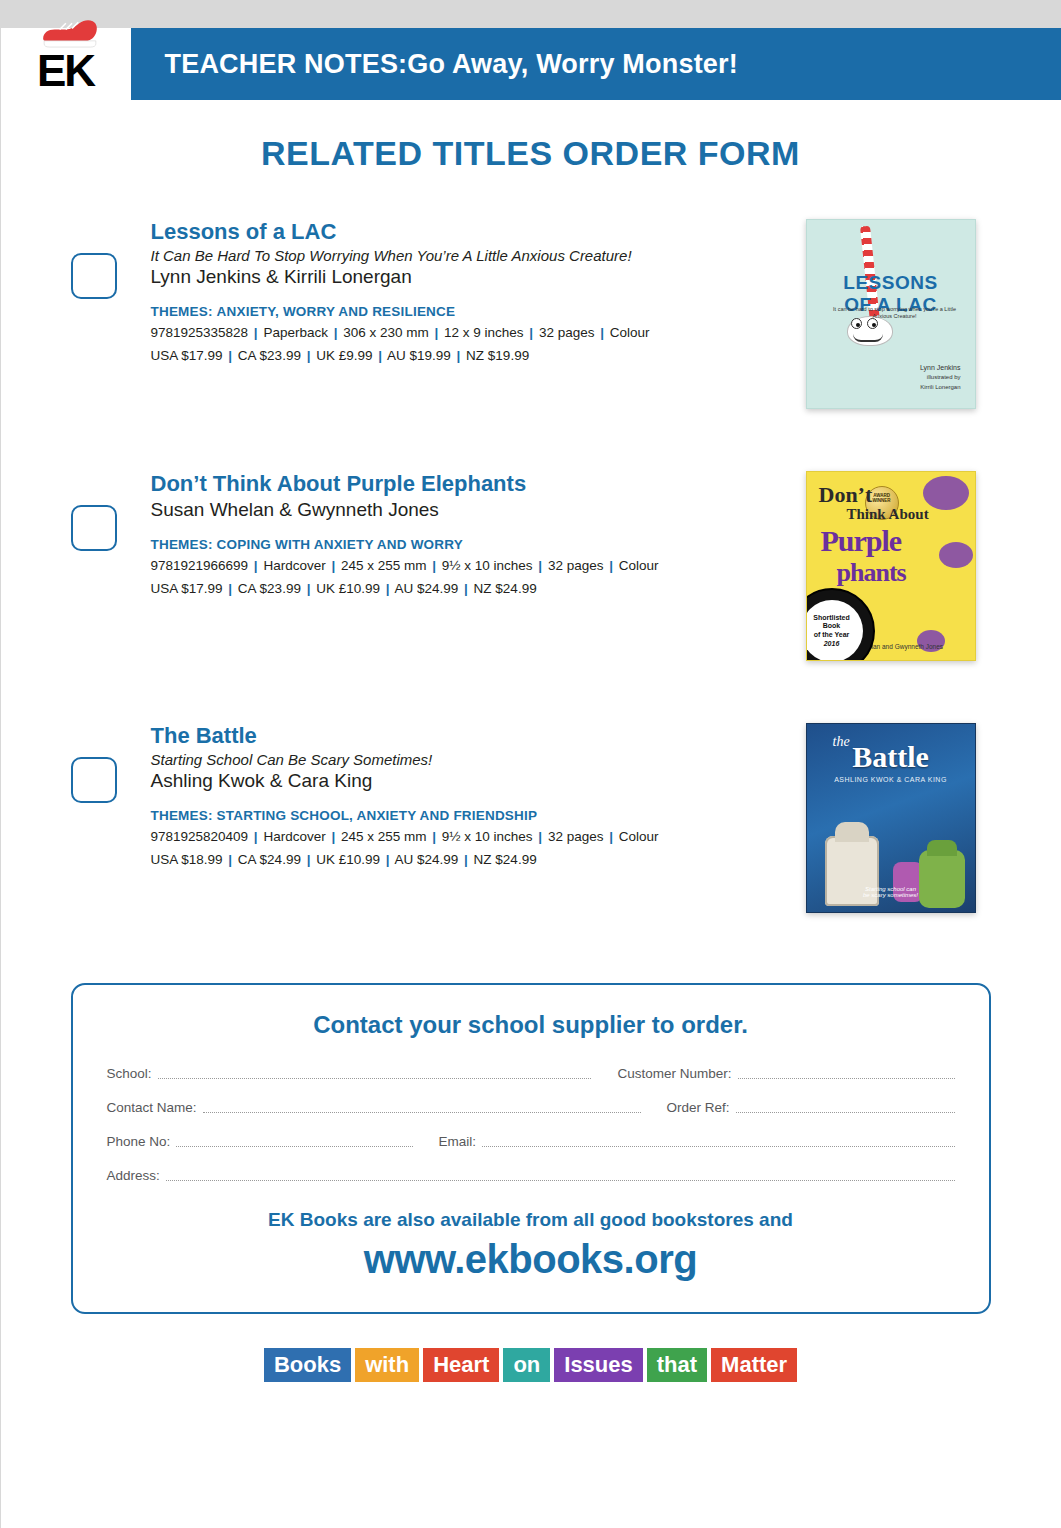EK
TEACHER NOTES: Go Away, Worry Monster!
RELATED TITLES ORDER FORM
Lessons of a LAC
It Can Be Hard To Stop Worrying When You’re A Little Anxious Creature!
Lynn Jenkins & Kirrili Lonergan
THEMES: ANXIETY, WORRY AND RESILIENCE
9781925335828 | Paperback | 306 x 230 mm | 12 x 9 inches | 32 pages | Colour
USA $17.99 | CA $23.99 | UK £9.99 | AU $19.99 | NZ $19.99
LESSONS
OF A LAC
It can be hard to stop worrying when you’re a Little Anxious Creature!
Lynn Jenkins
illustrated by
Kirrili Lonergan
Don’t Think About Purple Elephants
Susan Whelan & Gwynneth Jones
THEMES: COPING WITH ANXIETY AND WORRY
9781921966699 | Hardcover | 245 x 255 mm | 9½ x 10 inches | 32 pages | Colour
USA $17.99 | CA $23.99 | UK £10.99 | AU $24.99 | NZ $24.99
AWARD
WINNER
Don’t
Think About
Purple
phants
Susan Whelan and Gwynneth Jones
Shortlisted
Book
of the Year
2016
The Battle
Starting School Can Be Scary Sometimes!
Ashling Kwok & Cara King
THEMES: STARTING SCHOOL, ANXIETY AND FRIENDSHIP
9781925820409 | Hardcover | 245 x 255 mm | 9½ x 10 inches | 32 pages | Colour
USA $18.99 | CA $24.99 | UK £10.99 | AU $24.99 | NZ $24.99
the
Battle
ASHLING KWOK & CARA KING
Starting school can
be scary sometimes!
Contact your school supplier to order.
School:
Customer Number:
Contact Name:
Order Ref:
Phone No:
Email:
Address:
EK Books are also available from all good bookstores and
www.ekbooks.org
Books with Heart on Issues that Matter